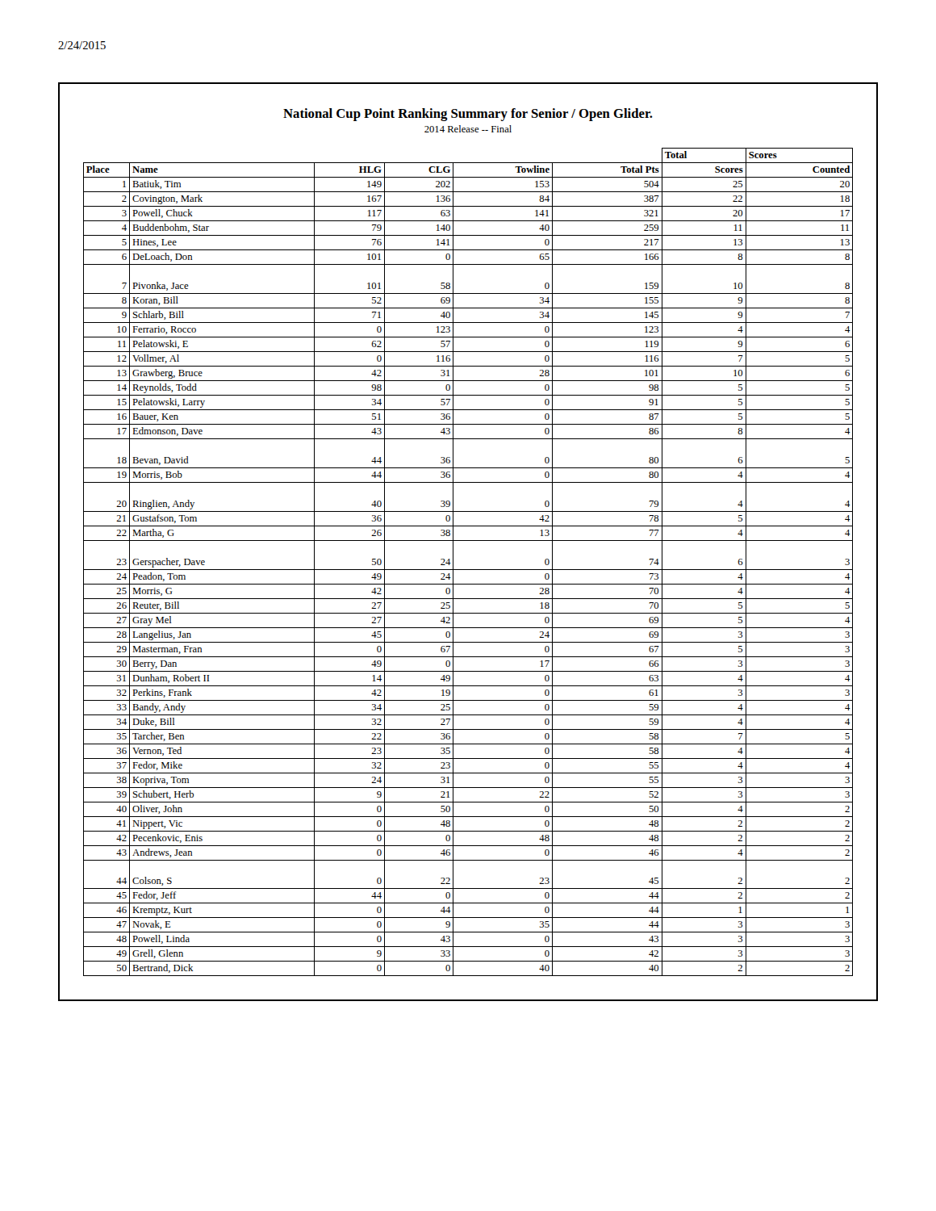2/24/2015
National Cup Point Ranking Summary for Senior / Open Glider.
2014 Release -- Final
| | | | | | | Total | Scores |
| --- | --- | --- | --- | --- | --- | --- | --- |
| Place | Name | HLG | CLG | Towline | Total Pts | Scores | Counted |
| 1 | Batiuk, Tim | 149 | 202 | 153 | 504 | 25 | 20 |
| 2 | Covington, Mark | 167 | 136 | 84 | 387 | 22 | 18 |
| 3 | Powell, Chuck | 117 | 63 | 141 | 321 | 20 | 17 |
| 4 | Buddenbohm, Star | 79 | 140 | 40 | 259 | 11 | 11 |
| 5 | Hines, Lee | 76 | 141 | 0 | 217 | 13 | 13 |
| 6 | DeLoach, Don | 101 | 0 | 65 | 166 | 8 | 8 |
| 7 | Pivonka, Jace | 101 | 58 | 0 | 159 | 10 | 8 |
| 8 | Koran, Bill | 52 | 69 | 34 | 155 | 9 | 8 |
| 9 | Schlarb, Bill | 71 | 40 | 34 | 145 | 9 | 7 |
| 10 | Ferrario, Rocco | 0 | 123 | 0 | 123 | 4 | 4 |
| 11 | Pelatowski, E | 62 | 57 | 0 | 119 | 9 | 6 |
| 12 | Vollmer, Al | 0 | 116 | 0 | 116 | 7 | 5 |
| 13 | Grawberg, Bruce | 42 | 31 | 28 | 101 | 10 | 6 |
| 14 | Reynolds, Todd | 98 | 0 | 0 | 98 | 5 | 5 |
| 15 | Pelatowski, Larry | 34 | 57 | 0 | 91 | 5 | 5 |
| 16 | Bauer, Ken | 51 | 36 | 0 | 87 | 5 | 5 |
| 17 | Edmonson, Dave | 43 | 43 | 0 | 86 | 8 | 4 |
| 18 | Bevan, David | 44 | 36 | 0 | 80 | 6 | 5 |
| 19 | Morris, Bob | 44 | 36 | 0 | 80 | 4 | 4 |
| 20 | Ringlien, Andy | 40 | 39 | 0 | 79 | 4 | 4 |
| 21 | Gustafson, Tom | 36 | 0 | 42 | 78 | 5 | 4 |
| 22 | Martha, G | 26 | 38 | 13 | 77 | 4 | 4 |
| 23 | Gerspacher, Dave | 50 | 24 | 0 | 74 | 6 | 3 |
| 24 | Peadon, Tom | 49 | 24 | 0 | 73 | 4 | 4 |
| 25 | Morris, G | 42 | 0 | 28 | 70 | 4 | 4 |
| 26 | Reuter, Bill | 27 | 25 | 18 | 70 | 5 | 5 |
| 27 | Gray Mel | 27 | 42 | 0 | 69 | 5 | 4 |
| 28 | Langelius, Jan | 45 | 0 | 24 | 69 | 3 | 3 |
| 29 | Masterman, Fran | 0 | 67 | 0 | 67 | 5 | 3 |
| 30 | Berry, Dan | 49 | 0 | 17 | 66 | 3 | 3 |
| 31 | Dunham, Robert II | 14 | 49 | 0 | 63 | 4 | 4 |
| 32 | Perkins, Frank | 42 | 19 | 0 | 61 | 3 | 3 |
| 33 | Bandy, Andy | 34 | 25 | 0 | 59 | 4 | 4 |
| 34 | Duke, Bill | 32 | 27 | 0 | 59 | 4 | 4 |
| 35 | Tarcher, Ben | 22 | 36 | 0 | 58 | 7 | 5 |
| 36 | Vernon, Ted | 23 | 35 | 0 | 58 | 4 | 4 |
| 37 | Fedor, Mike | 32 | 23 | 0 | 55 | 4 | 4 |
| 38 | Kopriva, Tom | 24 | 31 | 0 | 55 | 3 | 3 |
| 39 | Schubert, Herb | 9 | 21 | 22 | 52 | 3 | 3 |
| 40 | Oliver, John | 0 | 50 | 0 | 50 | 4 | 2 |
| 41 | Nippert, Vic | 0 | 48 | 0 | 48 | 2 | 2 |
| 42 | Pecenkovic, Enis | 0 | 0 | 48 | 48 | 2 | 2 |
| 43 | Andrews, Jean | 0 | 46 | 0 | 46 | 4 | 2 |
| 44 | Colson, S | 0 | 22 | 23 | 45 | 2 | 2 |
| 45 | Fedor, Jeff | 44 | 0 | 0 | 44 | 2 | 2 |
| 46 | Kremptz, Kurt | 0 | 44 | 0 | 44 | 1 | 1 |
| 47 | Novak, E | 0 | 9 | 35 | 44 | 3 | 3 |
| 48 | Powell, Linda | 0 | 43 | 0 | 43 | 3 | 3 |
| 49 | Grell, Glenn | 9 | 33 | 0 | 42 | 3 | 3 |
| 50 | Bertrand, Dick | 0 | 0 | 40 | 40 | 2 | 2 |